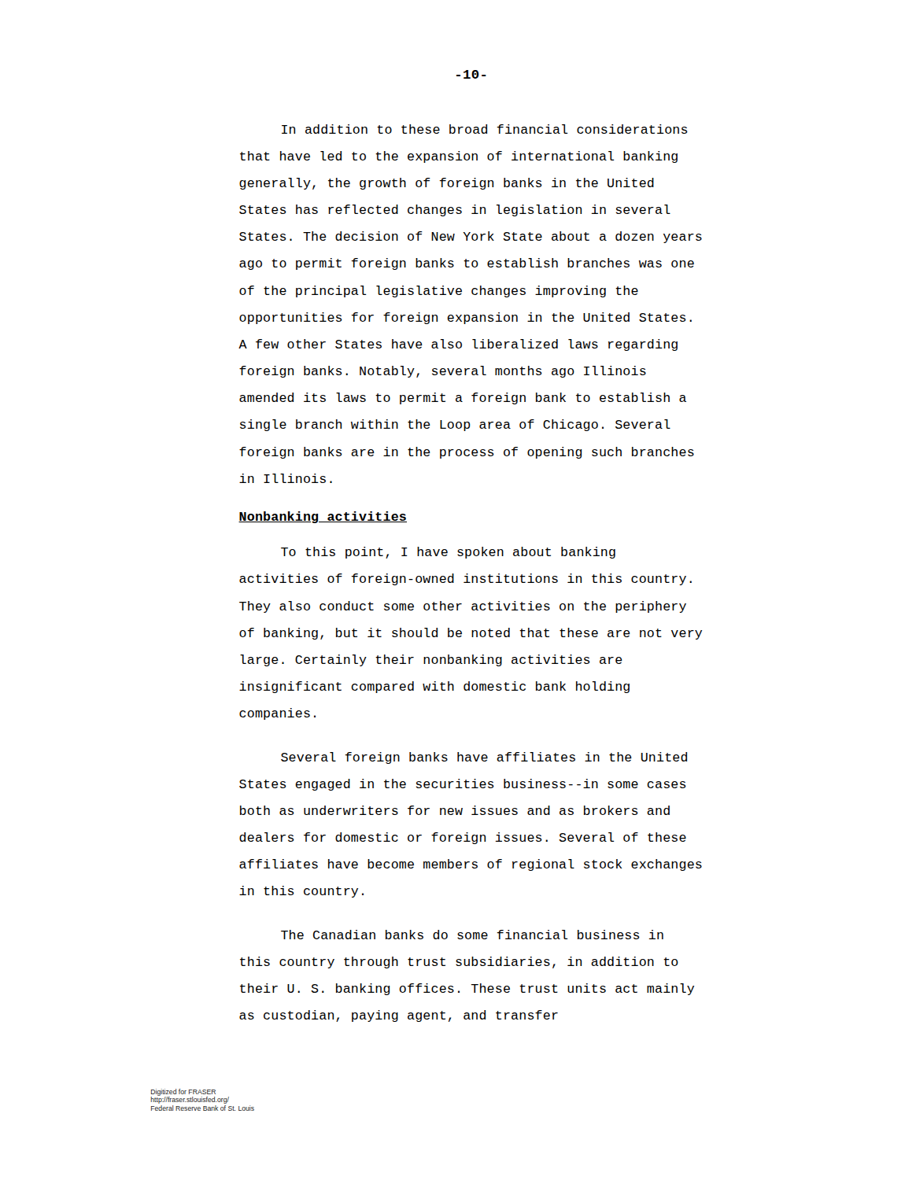-10-
In addition to these broad financial considerations that have led to the expansion of international banking generally, the growth of foreign banks in the United States has reflected changes in legislation in several States. The decision of New York State about a dozen years ago to permit foreign banks to establish branches was one of the principal legislative changes improving the opportunities for foreign expansion in the United States. A few other States have also liberalized laws regarding foreign banks. Notably, several months ago Illinois amended its laws to permit a foreign bank to establish a single branch within the Loop area of Chicago. Several foreign banks are in the process of opening such branches in Illinois.
Nonbanking activities
To this point, I have spoken about banking activities of foreign-owned institutions in this country. They also conduct some other activities on the periphery of banking, but it should be noted that these are not very large. Certainly their nonbanking activities are insignificant compared with domestic bank holding companies.
Several foreign banks have affiliates in the United States engaged in the securities business--in some cases both as underwriters for new issues and as brokers and dealers for domestic or foreign issues. Several of these affiliates have become members of regional stock exchanges in this country.
The Canadian banks do some financial business in this country through trust subsidiaries, in addition to their U. S. banking offices. These trust units act mainly as custodian, paying agent, and transfer
Digitized for FRASER
http://fraser.stlouisfed.org/
Federal Reserve Bank of St. Louis